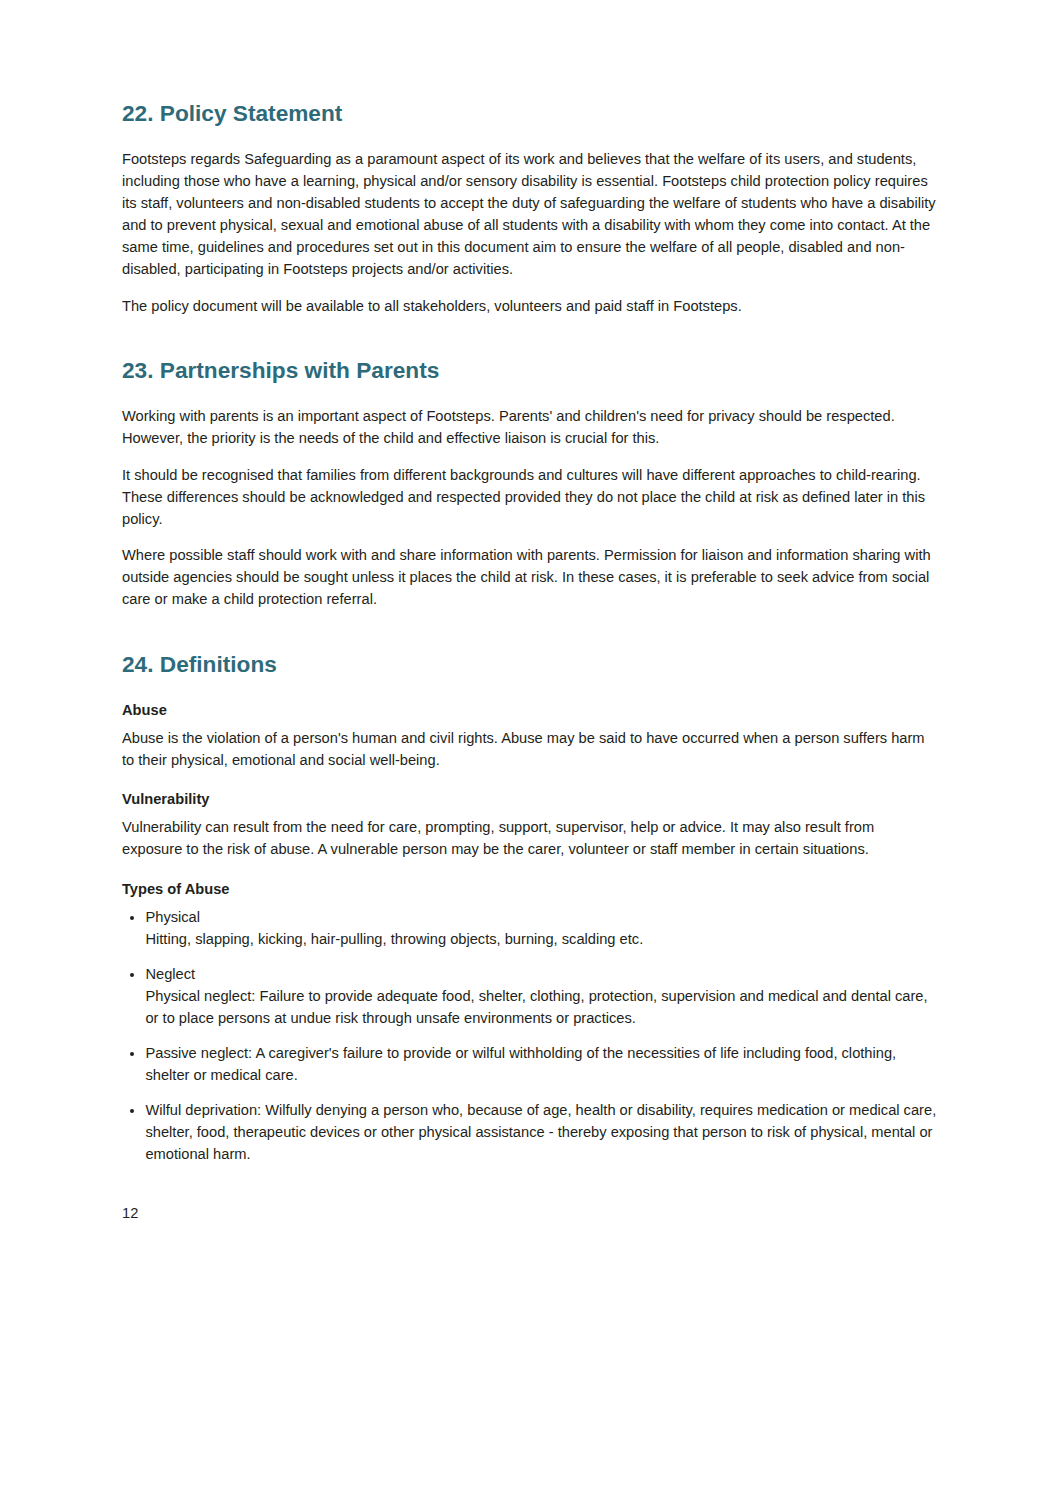22. Policy Statement
Footsteps regards Safeguarding as a paramount aspect of its work and believes that the welfare of its users, and students, including those who have a learning, physical and/or sensory disability is essential. Footsteps child protection policy requires its staff, volunteers and non-disabled students to accept the duty of safeguarding the welfare of students who have a disability and to prevent physical, sexual and emotional abuse of all students with a disability with whom they come into contact. At the same time, guidelines and procedures set out in this document aim to ensure the welfare of all people, disabled and non-disabled, participating in Footsteps projects and/or activities.
The policy document will be available to all stakeholders, volunteers and paid staff in Footsteps.
23. Partnerships with Parents
Working with parents is an important aspect of Footsteps. Parents' and children's need for privacy should be respected. However, the priority is the needs of the child and effective liaison is crucial for this.
It should be recognised that families from different backgrounds and cultures will have different approaches to child-rearing. These differences should be acknowledged and respected provided they do not place the child at risk as defined later in this policy.
Where possible staff should work with and share information with parents. Permission for liaison and information sharing with outside agencies should be sought unless it places the child at risk. In these cases, it is preferable to seek advice from social care or make a child protection referral.
24. Definitions
Abuse
Abuse is the violation of a person's human and civil rights. Abuse may be said to have occurred when a person suffers harm to their physical, emotional and social well-being.
Vulnerability
Vulnerability can result from the need for care, prompting, support, supervisor, help or advice. It may also result from exposure to the risk of abuse. A vulnerable person may be the carer, volunteer or staff member in certain situations.
Types of Abuse
Physical
Hitting, slapping, kicking, hair-pulling, throwing objects, burning, scalding etc.
Neglect
Physical neglect: Failure to provide adequate food, shelter, clothing, protection, supervision and medical and dental care, or to place persons at undue risk through unsafe environments or practices.
Passive neglect: A caregiver's failure to provide or wilful withholding of the necessities of life including food, clothing, shelter or medical care.
Wilful deprivation: Wilfully denying a person who, because of age, health or disability, requires medication or medical care, shelter, food, therapeutic devices or other physical assistance - thereby exposing that person to risk of physical, mental or emotional harm.
12